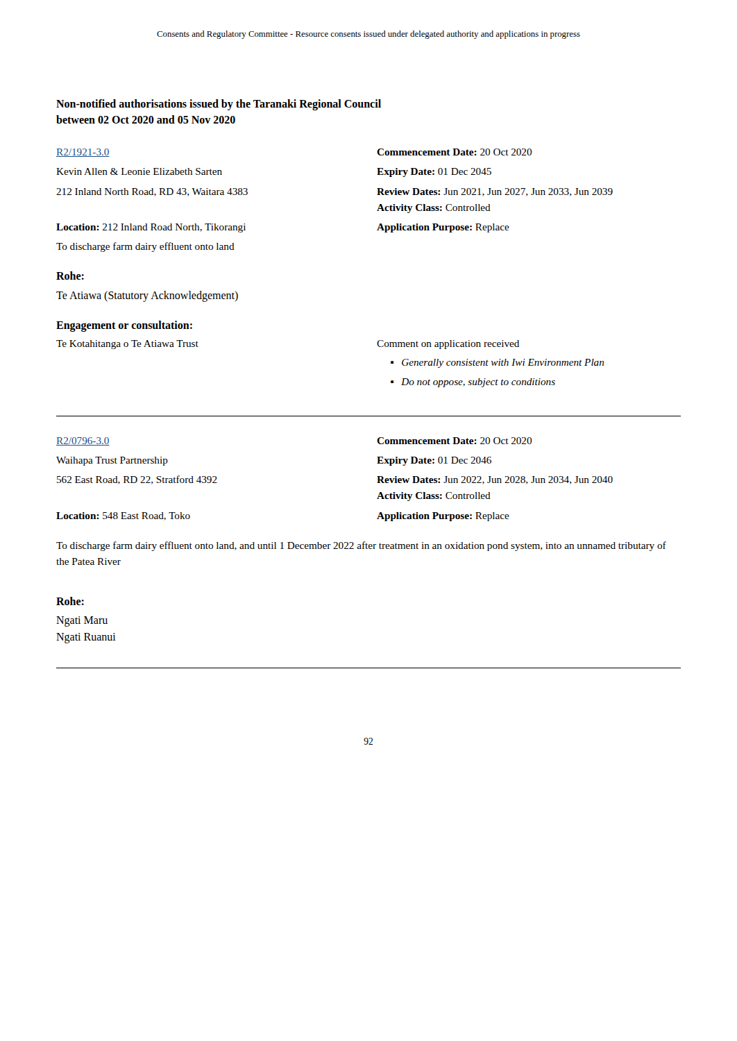Consents and Regulatory Committee - Resource consents issued under delegated authority and applications in progress
Non-notified authorisations issued by the Taranaki Regional Council
between 02 Oct 2020 and 05 Nov 2020
R2/1921-3.0
Commencement Date: 20 Oct 2020
Kevin Allen & Leonie Elizabeth Sarten
Expiry Date: 01 Dec 2045
212 Inland North Road, RD 43, Waitara 4383
Review Dates: Jun 2021, Jun 2027, Jun 2033, Jun 2039
Activity Class: Controlled
Location: 212 Inland Road North, Tikorangi
Application Purpose: Replace
To discharge farm dairy effluent onto land
Rohe:
Te Atiawa (Statutory Acknowledgement)
Engagement or consultation:
Te Kotahitanga o Te Atiawa Trust
Comment on application received
Generally consistent with Iwi Environment Plan
Do not oppose, subject to conditions
R2/0796-3.0
Commencement Date: 20 Oct 2020
Waihapa Trust Partnership
Expiry Date: 01 Dec 2046
562 East Road, RD 22, Stratford 4392
Review Dates: Jun 2022, Jun 2028, Jun 2034, Jun 2040
Activity Class: Controlled
Location: 548 East Road, Toko
Application Purpose: Replace
To discharge farm dairy effluent onto land, and until 1 December 2022 after treatment in an oxidation pond system, into an unnamed tributary of the Patea River
Rohe:
Ngati Maru
Ngati Ruanui
92